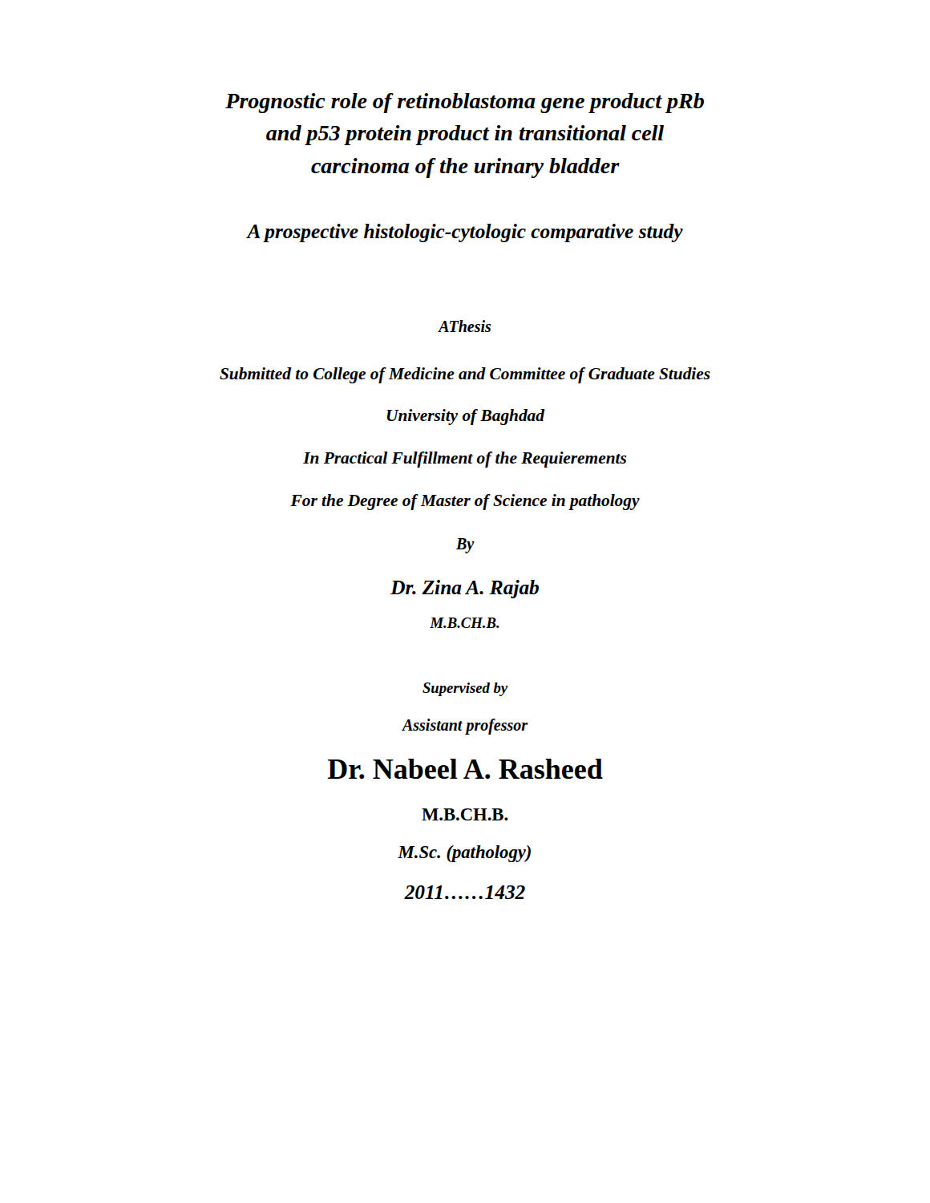Prognostic role of retinoblastoma gene product pRb and p53 protein product in transitional cell carcinoma of the urinary bladder
A prospective histologic-cytologic comparative study
AThesis
Submitted to College of Medicine and Committee of Graduate Studies
University of Baghdad
In Practical Fulfillment of the Requierements
For the Degree of Master of Science in pathology
By
Dr. Zina A. Rajab
M.B.CH.B.
Supervised by
Assistant professor
Dr. Nabeel A. Rasheed
M.B.CH.B.
M.Sc. (pathology)
2011……1432